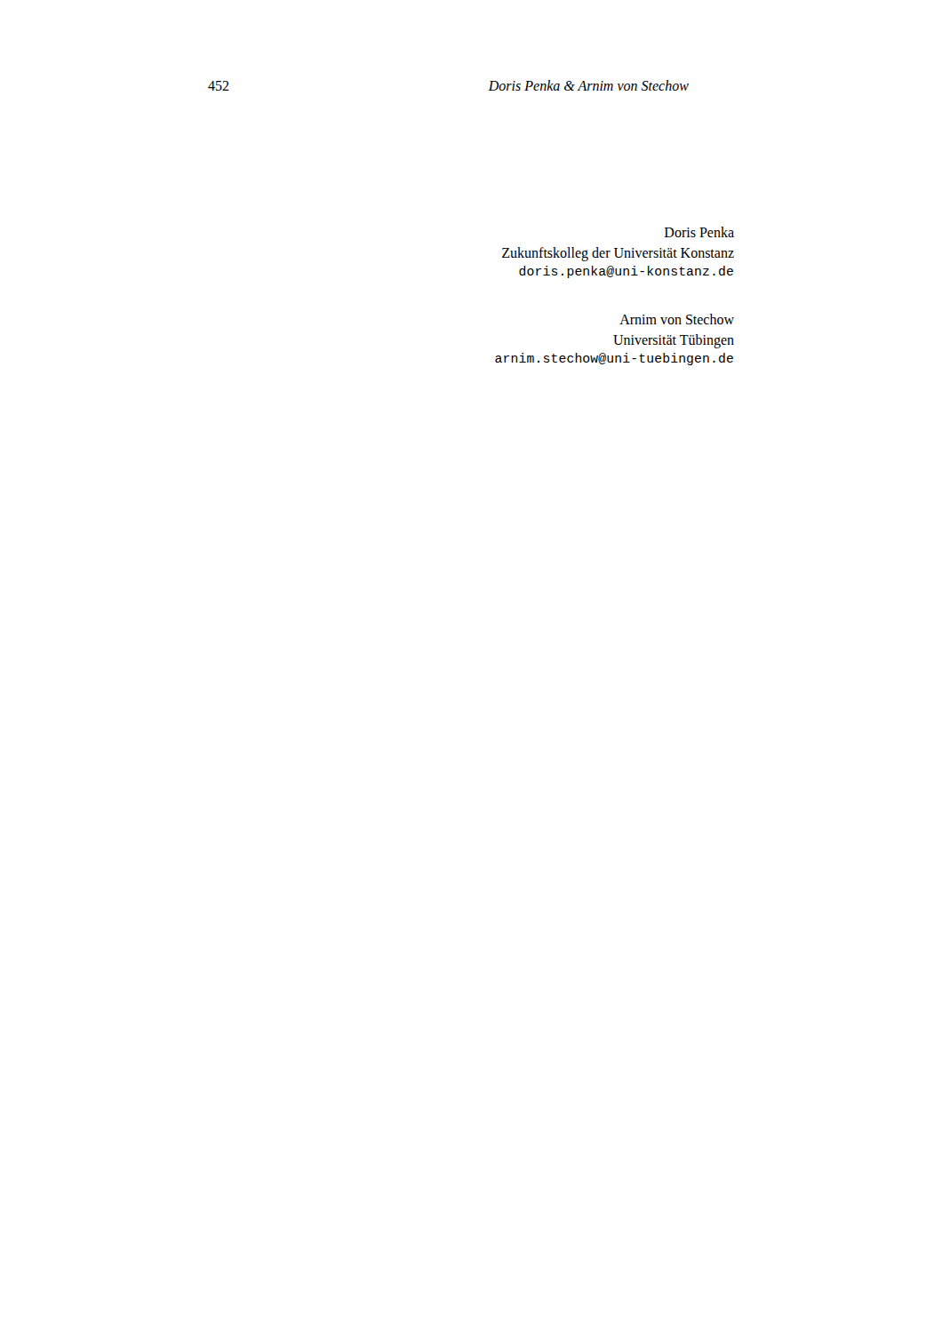452 Doris Penka & Arnim von Stechow
Doris Penka
Zukunftskolleg der Universität Konstanz
doris.penka@uni-konstanz.de
Arnim von Stechow
Universität Tübingen
arnim.stechow@uni-tuebingen.de